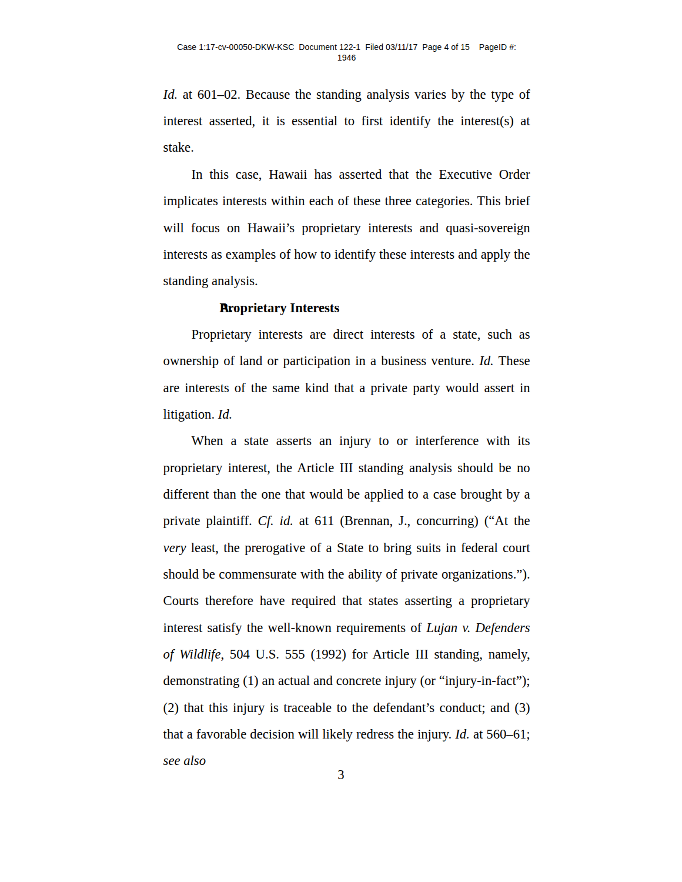Case 1:17-cv-00050-DKW-KSC Document 122-1 Filed 03/11/17 Page 4 of 15 PageID #: 1946
Id. at 601–02. Because the standing analysis varies by the type of interest asserted, it is essential to first identify the interest(s) at stake.
In this case, Hawaii has asserted that the Executive Order implicates interests within each of these three categories. This brief will focus on Hawaii’s proprietary interests and quasi-sovereign interests as examples of how to identify these interests and apply the standing analysis.
A. Proprietary Interests
Proprietary interests are direct interests of a state, such as ownership of land or participation in a business venture. Id. These are interests of the same kind that a private party would assert in litigation. Id.
When a state asserts an injury to or interference with its proprietary interest, the Article III standing analysis should be no different than the one that would be applied to a case brought by a private plaintiff. Cf. id. at 611 (Brennan, J., concurring) (“At the very least, the prerogative of a State to bring suits in federal court should be commensurate with the ability of private organizations.”). Courts therefore have required that states asserting a proprietary interest satisfy the well-known requirements of Lujan v. Defenders of Wildlife, 504 U.S. 555 (1992) for Article III standing, namely, demonstrating (1) an actual and concrete injury (or “injury-in-fact”); (2) that this injury is traceable to the defendant’s conduct; and (3) that a favorable decision will likely redress the injury. Id. at 560–61; see also
3